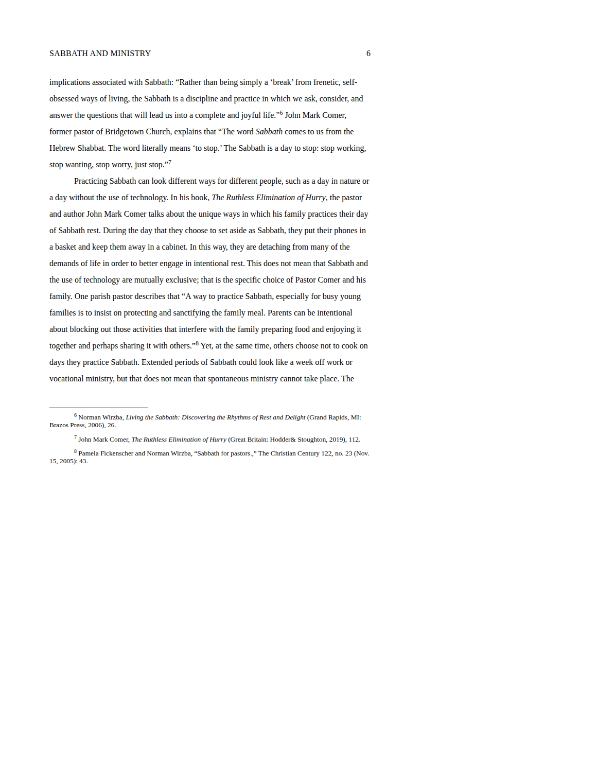Sabbath and Ministry 6
implications associated with Sabbath: “Rather than being simply a ‘break’ from frenetic, self-obsessed ways of living, the Sabbath is a discipline and practice in which we ask, consider, and answer the questions that will lead us into a complete and joyful life.”6 John Mark Comer, former pastor of Bridgetown Church, explains that “The word Sabbath comes to us from the Hebrew Shabbat. The word literally means ‘to stop.’ The Sabbath is a day to stop: stop working, stop wanting, stop worry, just stop.”7
Practicing Sabbath can look different ways for different people, such as a day in nature or a day without the use of technology. In his book, The Ruthless Elimination of Hurry, the pastor and author John Mark Comer talks about the unique ways in which his family practices their day of Sabbath rest. During the day that they choose to set aside as Sabbath, they put their phones in a basket and keep them away in a cabinet. In this way, they are detaching from many of the demands of life in order to better engage in intentional rest. This does not mean that Sabbath and the use of technology are mutually exclusive; that is the specific choice of Pastor Comer and his family. One parish pastor describes that “A way to practice Sabbath, especially for busy young families is to insist on protecting and sanctifying the family meal. Parents can be intentional about blocking out those activities that interfere with the family preparing food and enjoying it together and perhaps sharing it with others.”8 Yet, at the same time, others choose not to cook on days they practice Sabbath. Extended periods of Sabbath could look like a week off work or vocational ministry, but that does not mean that spontaneous ministry cannot take place. The
6 Norman Wirzba, Living the Sabbath: Discovering the Rhythms of Rest and Delight (Grand Rapids, MI: Brazos Press, 2006), 26.
7 John Mark Comer, The Ruthless Elimination of Hurry (Great Britain: Hodder& Stoughton, 2019), 112.
8 Pamela Fickenscher and Norman Wirzba, “Sabbath for pastors.,” The Christian Century 122, no. 23 (Nov. 15, 2005): 43.